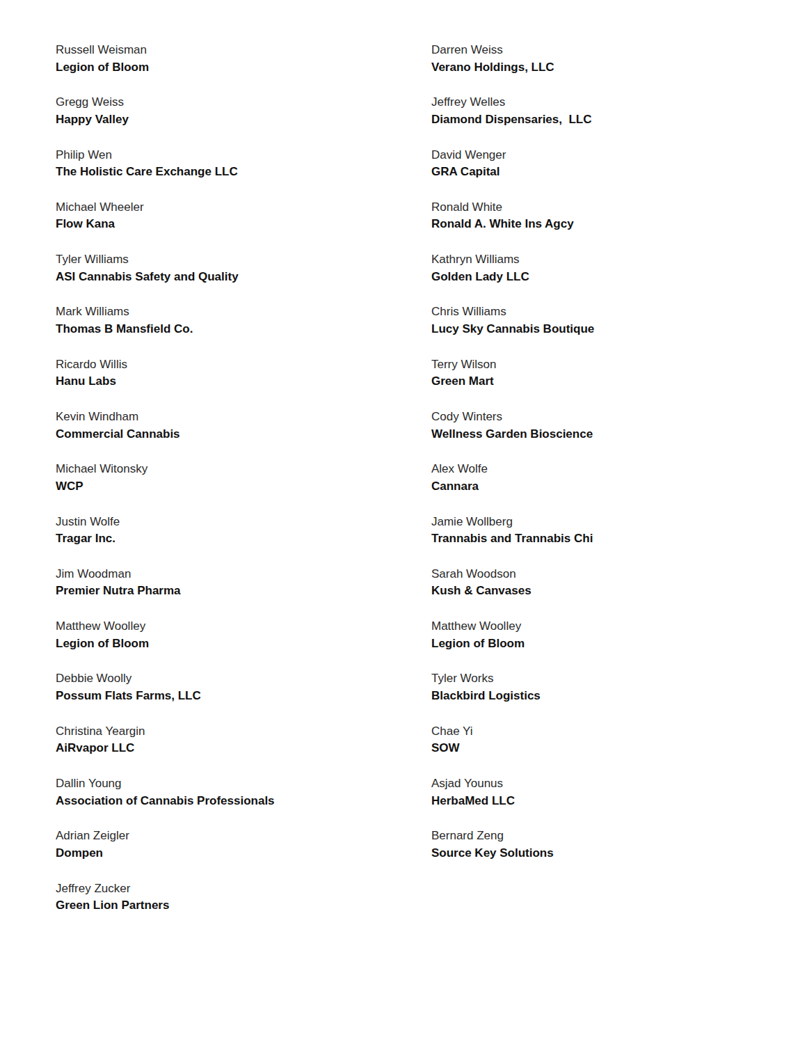Russell Weisman
Legion of Bloom
Gregg Weiss
Happy Valley
Philip Wen
The Holistic Care Exchange LLC
Michael Wheeler
Flow Kana
Tyler Williams
ASI Cannabis Safety and Quality
Mark Williams
Thomas B Mansfield Co.
Ricardo Willis
Hanu Labs
Kevin Windham
Commercial Cannabis
Michael Witonsky
WCP
Justin Wolfe
Tragar Inc.
Jim Woodman
Premier Nutra Pharma
Matthew Woolley
Legion of Bloom
Debbie Woolly
Possum Flats Farms, LLC
Christina Yeargin
AiRvapor LLC
Dallin Young
Association of Cannabis Professionals
Adrian Zeigler
Dompen
Jeffrey Zucker
Green Lion Partners
Darren Weiss
Verano Holdings, LLC
Jeffrey Welles
Diamond Dispensaries, LLC
David Wenger
GRA Capital
Ronald White
Ronald A. White Ins Agcy
Kathryn Williams
Golden Lady LLC
Chris Williams
Lucy Sky Cannabis Boutique
Terry Wilson
Green Mart
Cody Winters
Wellness Garden Bioscience
Alex Wolfe
Cannara
Jamie Wollberg
Trannabis and Trannabis Chi
Sarah Woodson
Kush & Canvases
Matthew Woolley
Legion of Bloom
Tyler Works
Blackbird Logistics
Chae Yi
SOW
Asjad Younus
HerbaMed LLC
Bernard Zeng
Source Key Solutions